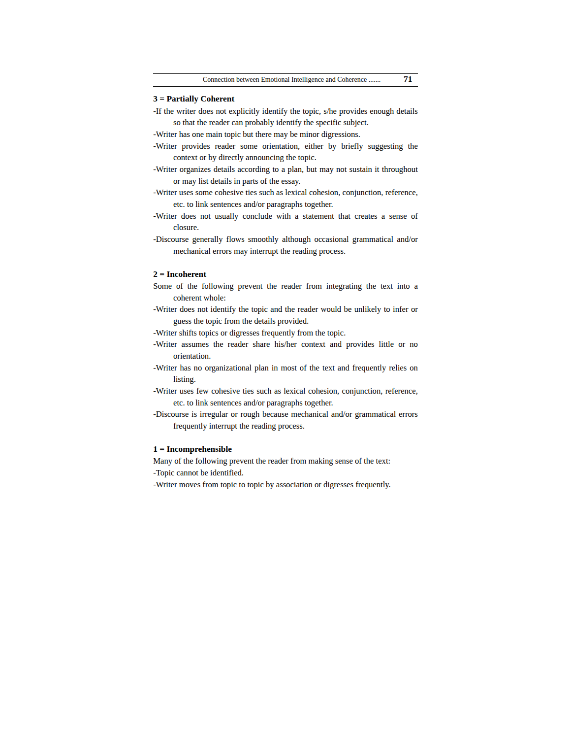Connection between Emotional Intelligence and Coherence ....... 71
3 = Partially Coherent
-If the writer does not explicitly identify the topic, s/he provides enough details so that the reader can probably identify the specific subject.
-Writer has one main topic but there may be minor digressions.
-Writer provides reader some orientation, either by briefly suggesting the context or by directly announcing the topic.
-Writer organizes details according to a plan, but may not sustain it throughout or may list details in parts of the essay.
-Writer uses some cohesive ties such as lexical cohesion, conjunction, reference, etc. to link sentences and/or paragraphs together.
-Writer does not usually conclude with a statement that creates a sense of closure.
-Discourse generally flows smoothly although occasional grammatical and/or mechanical errors may interrupt the reading process.
2 = Incoherent
Some of the following prevent the reader from integrating the text into a coherent whole:
-Writer does not identify the topic and the reader would be unlikely to infer or guess the topic from the details provided.
-Writer shifts topics or digresses frequently from the topic.
-Writer assumes the reader share his/her context and provides little or no orientation.
-Writer has no organizational plan in most of the text and frequently relies on listing.
-Writer uses few cohesive ties such as lexical cohesion, conjunction, reference, etc. to link sentences and/or paragraphs together.
-Discourse is irregular or rough because mechanical and/or grammatical errors frequently interrupt the reading process.
1 = Incomprehensible
Many of the following prevent the reader from making sense of the text:
-Topic cannot be identified.
-Writer moves from topic to topic by association or digresses frequently.